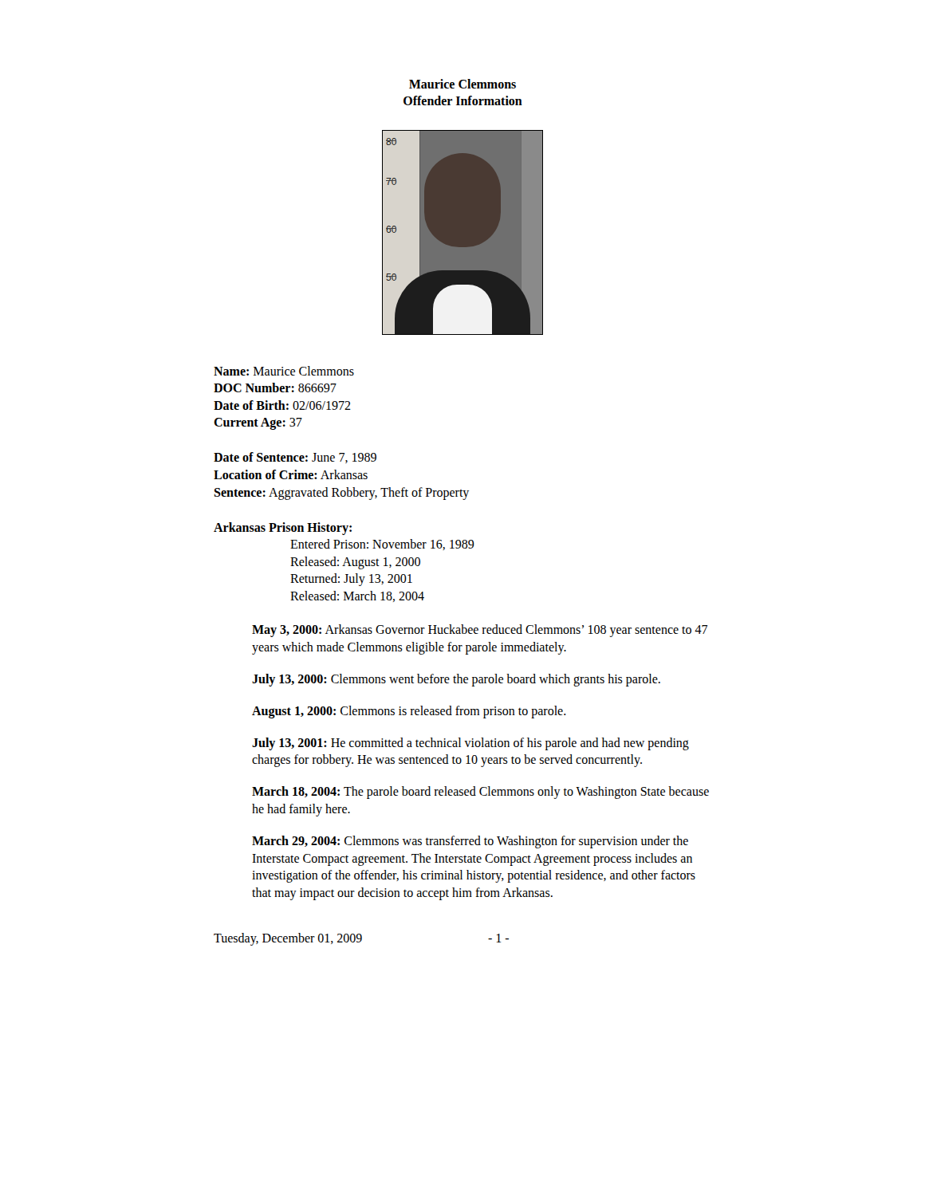Maurice Clemmons
Offender Information
80 70 60 50
Name: Maurice Clemmons
DOC Number: 866697
Date of Birth: 02/06/1972
Current Age: 37
Date of Sentence: June 7, 1989
Location of Crime: Arkansas
Sentence: Aggravated Robbery, Theft of Property
Arkansas Prison History:
Entered Prison: November 16, 1989
Released: August 1, 2000
Returned: July 13, 2001
Released: March 18, 2004
May 3, 2000: Arkansas Governor Huckabee reduced Clemmons’ 108 year sentence to 47 years which made Clemmons eligible for parole immediately.
July 13, 2000: Clemmons went before the parole board which grants his parole.
August 1, 2000: Clemmons is released from prison to parole.
July 13, 2001: He committed a technical violation of his parole and had new pending charges for robbery. He was sentenced to 10 years to be served concurrently.
March 18, 2004: The parole board released Clemmons only to Washington State because he had family here.
March 29, 2004: Clemmons was transferred to Washington for supervision under the Interstate Compact agreement. The Interstate Compact Agreement process includes an investigation of the offender, his criminal history, potential residence, and other factors that may impact our decision to accept him from Arkansas.
Tuesday, December 01, 2009 - 1 -